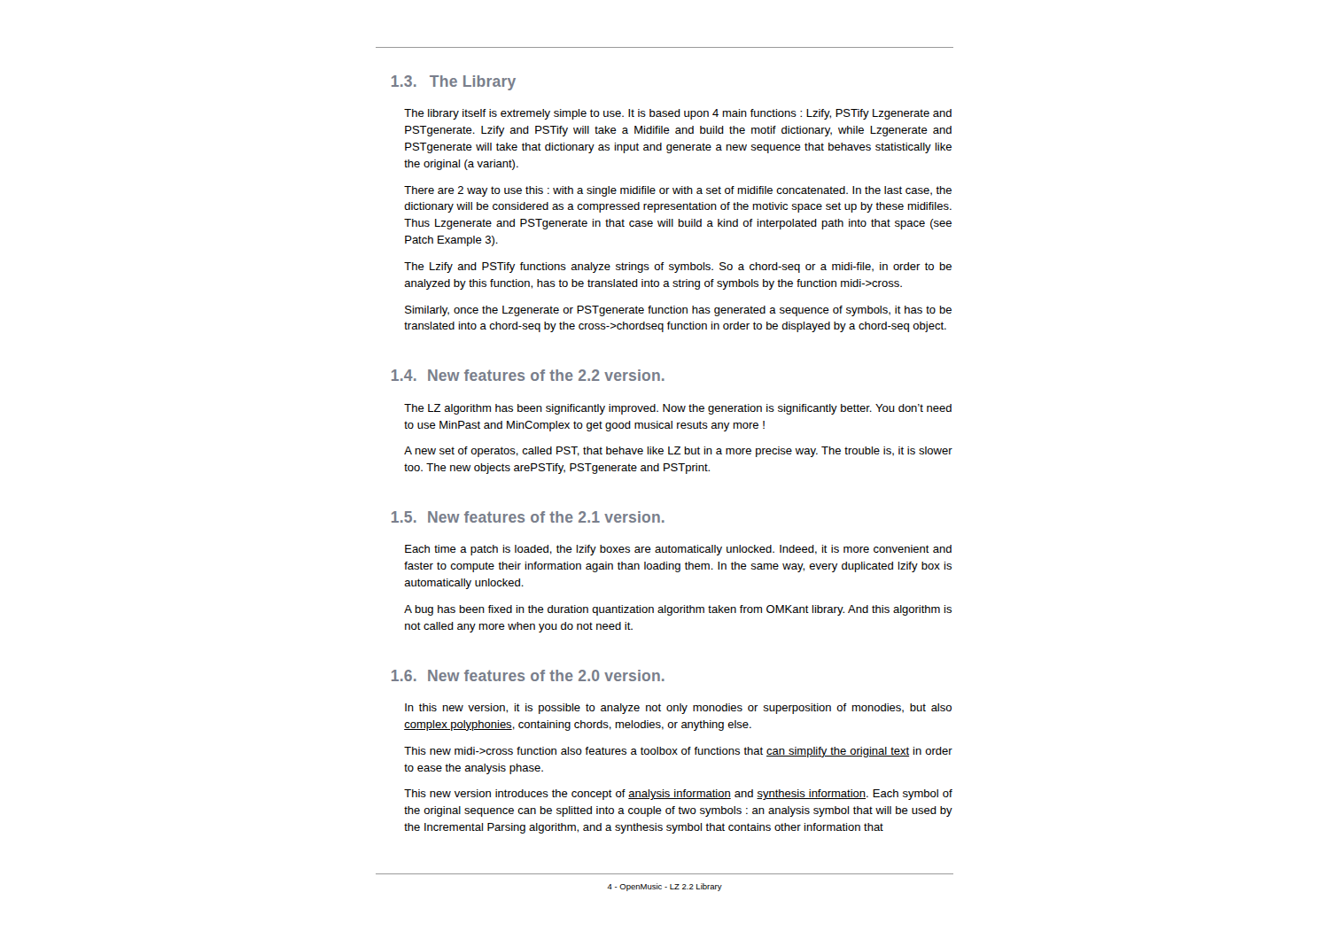1.3. The Library
The library itself is extremely simple to use. It is based upon 4 main functions : Lzify, PSTify Lzgenerate and PSTgenerate. Lzify and PSTify will take a Midifile and build the motif dictionary, while Lzgenerate and PSTgenerate will take that dictionary as input and generate a new sequence that behaves statistically like the original (a variant).
There are 2 way to use this : with a single midifile or with a set of midifile concatenated. In the last case, the dictionary will be considered as a compressed representation of the motivic space set up by these midifiles. Thus Lzgenerate and PSTgenerate in that case will build a kind of interpolated path into that space (see Patch Example 3).
The Lzify and PSTify functions analyze strings of symbols. So a chord-seq or a midi-file, in order to be analyzed by this function, has to be translated into a string of symbols by the function midi->cross.
Similarly, once the Lzgenerate or PSTgenerate function has generated a sequence of symbols, it has to be translated into a chord-seq by the cross->chordseq function in order to be displayed by a chord-seq object.
1.4. New features of the 2.2 version.
The LZ algorithm has been significantly improved. Now the generation is significantly better. You don’t need to use MinPast and MinComplex to get good musical resuts any more !
A new set of operatos, called PST, that behave like LZ but in a more precise way. The trouble is, it is slower too. The new objects arePSTify, PSTgenerate and PSTprint.
1.5. New features of the 2.1 version.
Each time a patch is loaded, the lzify boxes are automatically unlocked. Indeed, it is more convenient and faster to compute their information again than loading them. In the same way, every duplicated lzify box is automatically unlocked.
A bug has been fixed in the duration quantization algorithm taken from OMKant library. And this algorithm is not called any more when you do not need it.
1.6. New features of the 2.0 version.
In this new version, it is possible to analyze not only monodies or superposition of monodies, but also complex polyphonies, containing chords, melodies, or anything else.
This new midi->cross function also features a toolbox of functions that can simplify the original text in order to ease the analysis phase.
This new version introduces the concept of analysis information and synthesis information. Each symbol of the original sequence can be splitted into a couple of two symbols : an analysis symbol that will be used by the Incremental Parsing algorithm, and a synthesis symbol that contains other information that
4 - OpenMusic - LZ 2.2 Library